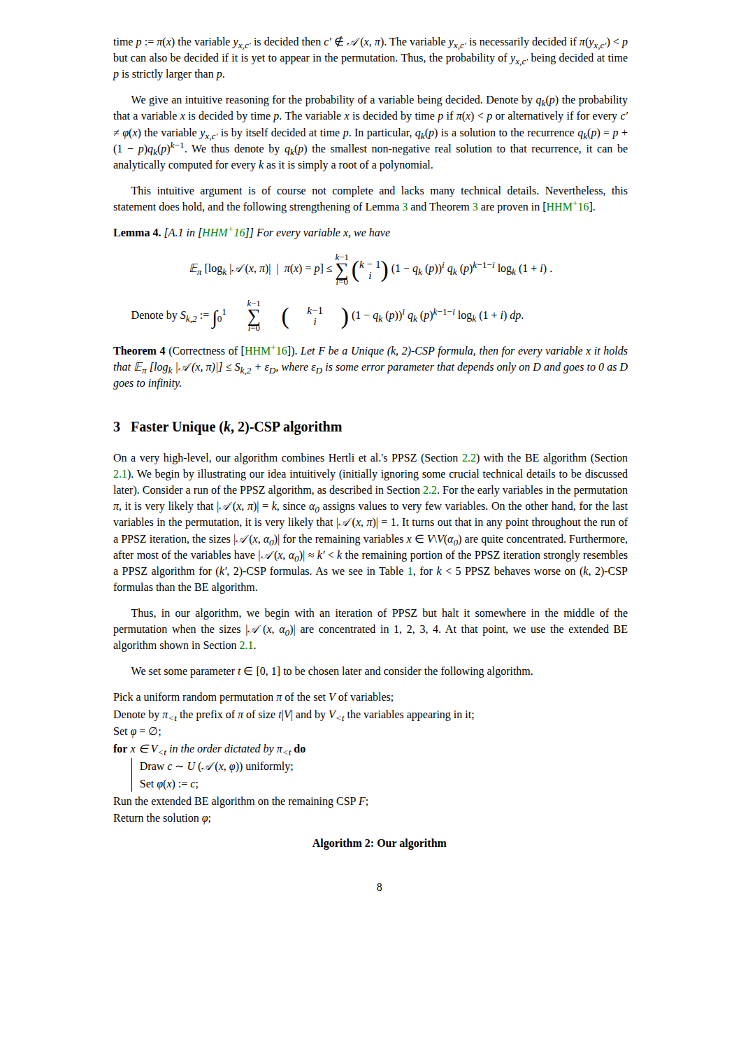time p := π(x) the variable yx,c′ is decided then c′ ∉ 𝒜 (x, π). The variable yx,c′ is necessarily decided if π(yx,c′) < p but can also be decided if it is yet to appear in the permutation. Thus, the probability of yx,c′ being decided at time p is strictly larger than p.
We give an intuitive reasoning for the probability of a variable being decided. Denote by qk(p) the probability that a variable x is decided by time p. The variable x is decided by time p if π(x) < p or alternatively if for every c′ ≠ φ(x) the variable yx,c′ is by itself decided at time p. In particular, qk(p) is a solution to the recurrence qk(p) = p + (1 − p)qk(p)k−1. We thus denote by qk(p) the smallest non-negative real solution to that recurrence, it can be analytically computed for every k as it is simply a root of a polynomial.
This intuitive argument is of course not complete and lacks many technical details. Nevertheless, this statement does hold, and the following strengthening of Lemma 3 and Theorem 3 are proven in [HHM+16].
Lemma 4. [A.1 in [HHM+16]] For every variable x, we have
𝔼π [logk |𝒜 (x, π)| | π(x) = p] ≤ k−1∑i=0 (k − 1 i) (1 − qk (p))i qk (p)k−1−i logk (1 + i) .
Denote by Sk,2 := ∫01 k−1∑i=0 (k−1 i) (1 − qk (p))i qk (p)k−1−i logk (1 + i) dp.
Theorem 4 (Correctness of [HHM+16]). Let F be a Unique (k, 2)-CSP formula, then for every variable x it holds that 𝔼π [logk |𝒜 (x, π)|] ≤ Sk,2 + εD, where εD is some error parameter that depends only on D and goes to 0 as D goes to infinity.
3 Faster Unique (k, 2)-CSP algorithm
On a very high-level, our algorithm combines Hertli et al.'s PPSZ (Section 2.2) with the BE algorithm (Section 2.1). We begin by illustrating our idea intuitively (initially ignoring some crucial technical details to be discussed later). Consider a run of the PPSZ algorithm, as described in Section 2.2. For the early variables in the permutation π, it is very likely that |𝒜 (x, π)| = k, since α0 assigns values to very few variables. On the other hand, for the last variables in the permutation, it is very likely that |𝒜 (x, π)| = 1. It turns out that in any point throughout the run of a PPSZ iteration, the sizes |𝒜 (x, α0)| for the remaining variables x ∈ V\V(α0) are quite concentrated. Furthermore, after most of the variables have |𝒜 (x, α0)| ≈ k′ < k the remaining portion of the PPSZ iteration strongly resembles a PPSZ algorithm for (k′, 2)-CSP formulas. As we see in Table 1, for k < 5 PPSZ behaves worse on (k, 2)-CSP formulas than the BE algorithm.
Thus, in our algorithm, we begin with an iteration of PPSZ but halt it somewhere in the middle of the permutation when the sizes |𝒜 (x, α0)| are concentrated in 1, 2, 3, 4. At that point, we use the extended BE algorithm shown in Section 2.1.
We set some parameter t ∈ [0, 1] to be chosen later and consider the following algorithm.
Pick a uniform random permutation π of the set V of variables;
Denote by π<t the prefix of π of size t|V| and by V<t the variables appearing in it;
Set φ = ∅;
for x ∈ V<t in the order dictated by π<t do
Draw c ∼ U (𝒜 (x, φ)) uniformly;
Set φ(x) := c;
Run the extended BE algorithm on the remaining CSP F;
Return the solution φ;
Algorithm 2: Our algorithm
8